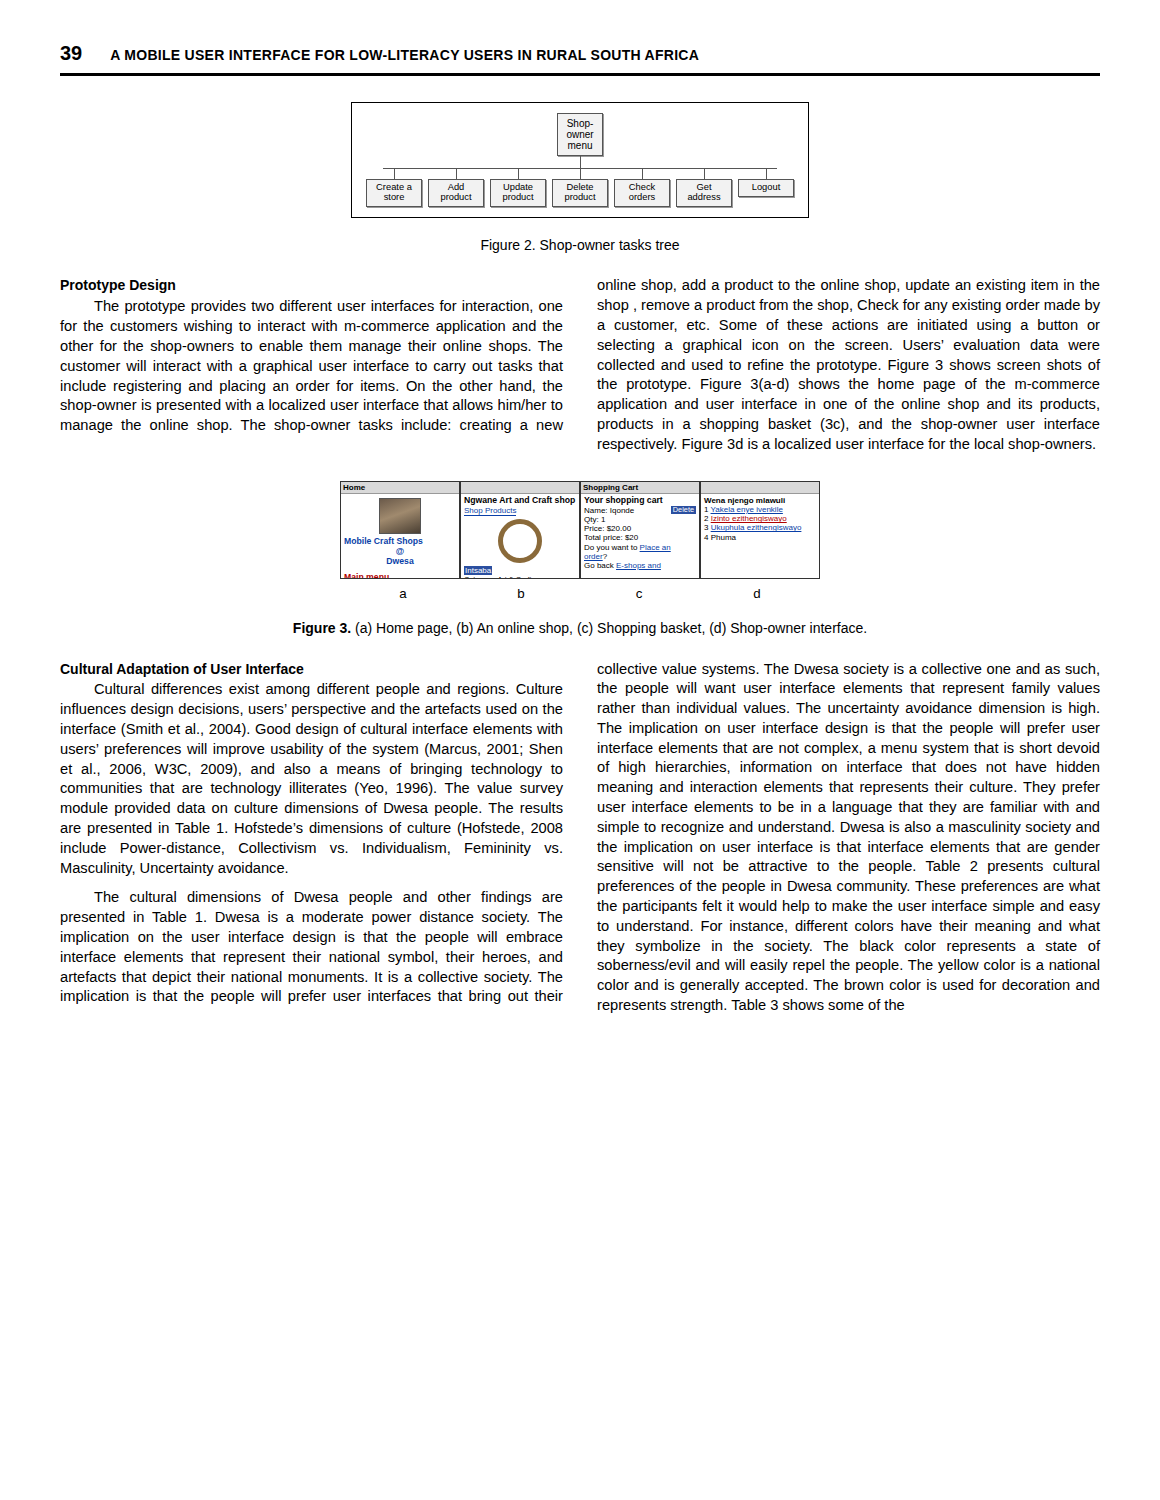39 A MOBILE USER INTERFACE FOR LOW-LITERACY USERS IN RURAL SOUTH AFRICA
Shop-
owner
menu
Create a
store
Add
product
Update
product
Delete
product
Check
orders
Get
address
Logout
Figure 2. Shop-owner tasks tree
Prototype Design
The prototype provides two different user interfaces for interaction, one for the customers wishing to interact with m-commerce application and the other for the shop-owners to enable them manage their online shops. The customer will interact with a graphical user interface to carry out tasks that include registering and placing an order for items. On the other hand, the shop-owner is presented with a localized user interface that allows him/her to manage the online shop. The shop-owner tasks include: creating a new online shop, add a product to the online shop, update an existing item in the shop , remove a product from the shop, Check for any existing order made by a customer, etc. Some of these actions are initiated using a button or selecting a graphical icon on the screen. Users’ evaluation data were collected and used to refine the prototype. Figure 3 shows screen shots of the prototype. Figure 3(a-d) shows the home page of the m-commerce application and user interface in one of the online shop and its products, products in a shopping basket (3c), and the shop-owner user interface respectively. Figure 3d is a localized user interface for the local shop-owners.
Home
Mobile Craft Shops
@
Dwesa
Main menu
Ngwane Art and Craft shop
Shop Products
Intsaba
Category: Art & Craft
Shopping Cart
Your shopping cart
Name: Iqonde Delete
Qty: 1
Price: $20.00
Total price: $20
Do you want to Place an order?
Go back E-shops and
Wena njengo mlawuli
1 Yakela enye ivenkile
2 Izinto ezithengiswayo
3 Ukuphula ezithengiswayo
4 Phuma
a b c d
Figure 3. (a) Home page, (b) An online shop, (c) Shopping basket, (d) Shop-owner interface.
Cultural Adaptation of User Interface
Cultural differences exist among different people and regions. Culture influences design decisions, users’ perspective and the artefacts used on the interface (Smith et al., 2004). Good design of cultural interface elements with users’ preferences will improve usability of the system (Marcus, 2001; Shen et al., 2006, W3C, 2009), and also a means of bringing technology to communities that are technology illiterates (Yeo, 1996). The value survey module provided data on culture dimensions of Dwesa people. The results are presented in Table 1. Hofstede’s dimensions of culture (Hofstede, 2008 include Power-distance, Collectivism vs. Individualism, Femininity vs. Masculinity, Uncertainty avoidance.
The cultural dimensions of Dwesa people and other findings are presented in Table 1. Dwesa is a moderate power distance society. The implication on the user interface design is that the people will embrace interface elements that represent their national symbol, their heroes, and artefacts that depict their national monuments. It is a collective society. The implication is that the people will prefer user interfaces that bring out their collective value systems. The Dwesa society is a collective one and as such, the people will want user interface elements that represent family values rather than individual values. The uncertainty avoidance dimension is high. The implication on user interface design is that the people will prefer user interface elements that are not complex, a menu system that is short devoid of high hierarchies, information on interface that does not have hidden meaning and interaction elements that represents their culture. They prefer user interface elements to be in a language that they are familiar with and simple to recognize and understand. Dwesa is also a masculinity society and the implication on user interface is that interface elements that are gender sensitive will not be attractive to the people. Table 2 presents cultural preferences of the people in Dwesa community. These preferences are what the participants felt it would help to make the user interface simple and easy to understand. For instance, different colors have their meaning and what they symbolize in the society. The black color represents a state of soberness/evil and will easily repel the people. The yellow color is a national color and is generally accepted. The brown color is used for decoration and represents strength. Table 3 shows some of the